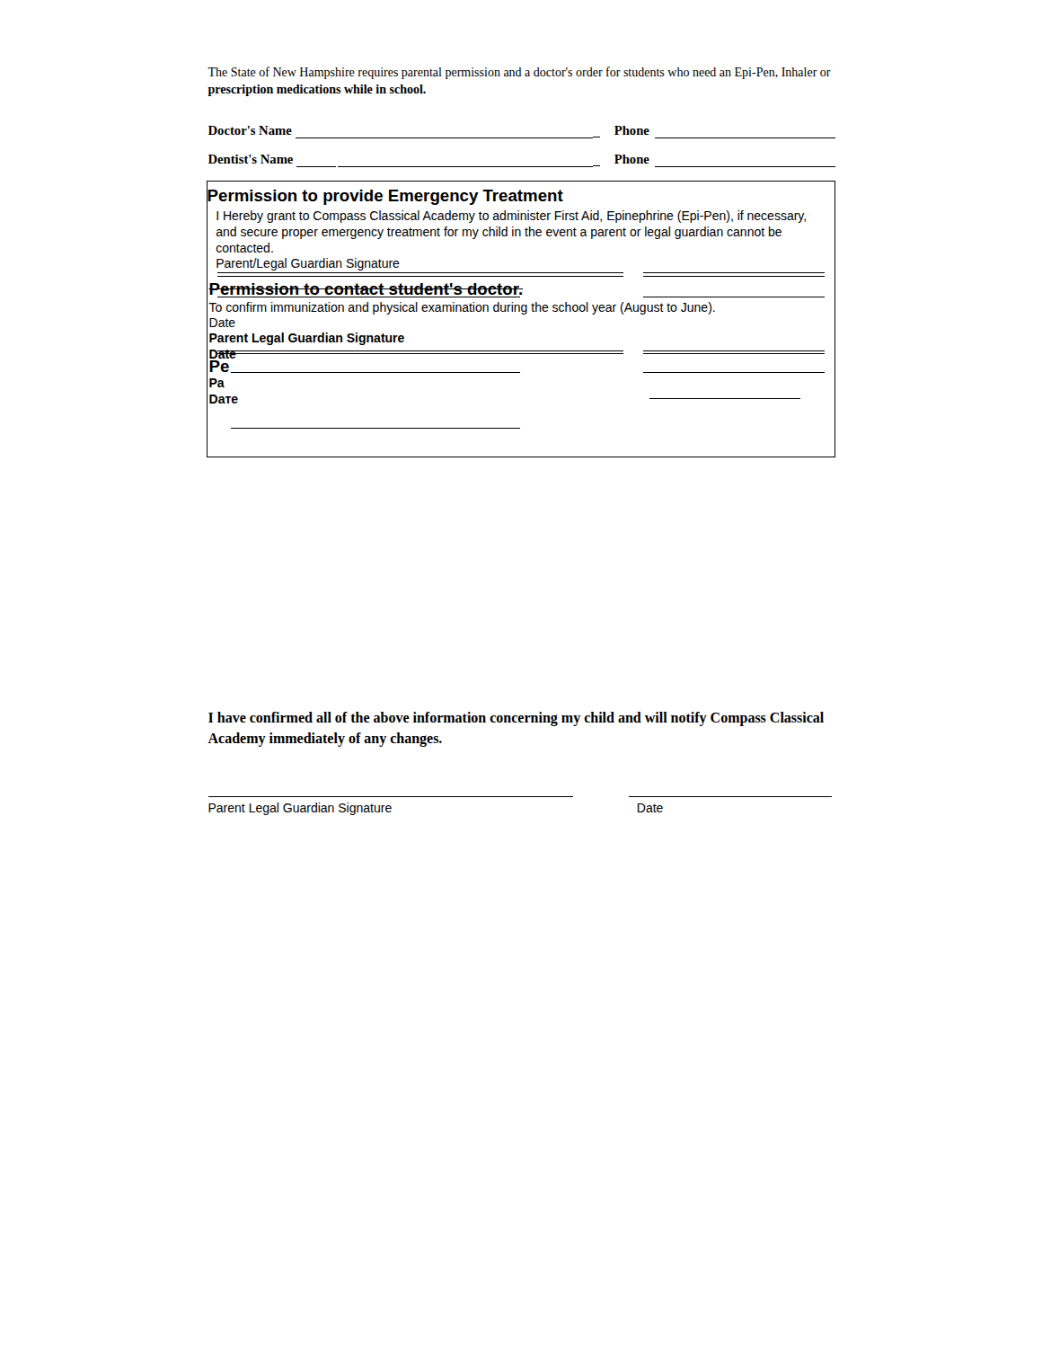The State of New Hampshire requires parental permission and a doctor's order for students who need an Epi-Pen, Inhaler or prescription medications while in school.
Doctor's Name Phone
Dentist's Name Phone
Permission to provide Emergency Treatment
I Hereby grant to Compass Classical Academy to administer First Aid, Epinephrine (Epi-Pen), if necessary, and secure proper emergency treatment for my child in the event a parent or legal guardian cannot be contacted.
Parent/Legal Guardian Signature
Permission to contact student's doctor.
To confirm immunization and physical examination during the school year (August to June).
Date
Parent Legal Guardian Signature
Date
Pе
Pa
Daте
I have confirmed all of the above information concerning my child and will notify Compass Classical Academy immediately of any changes.
Parent Legal Guardian Signature
Date